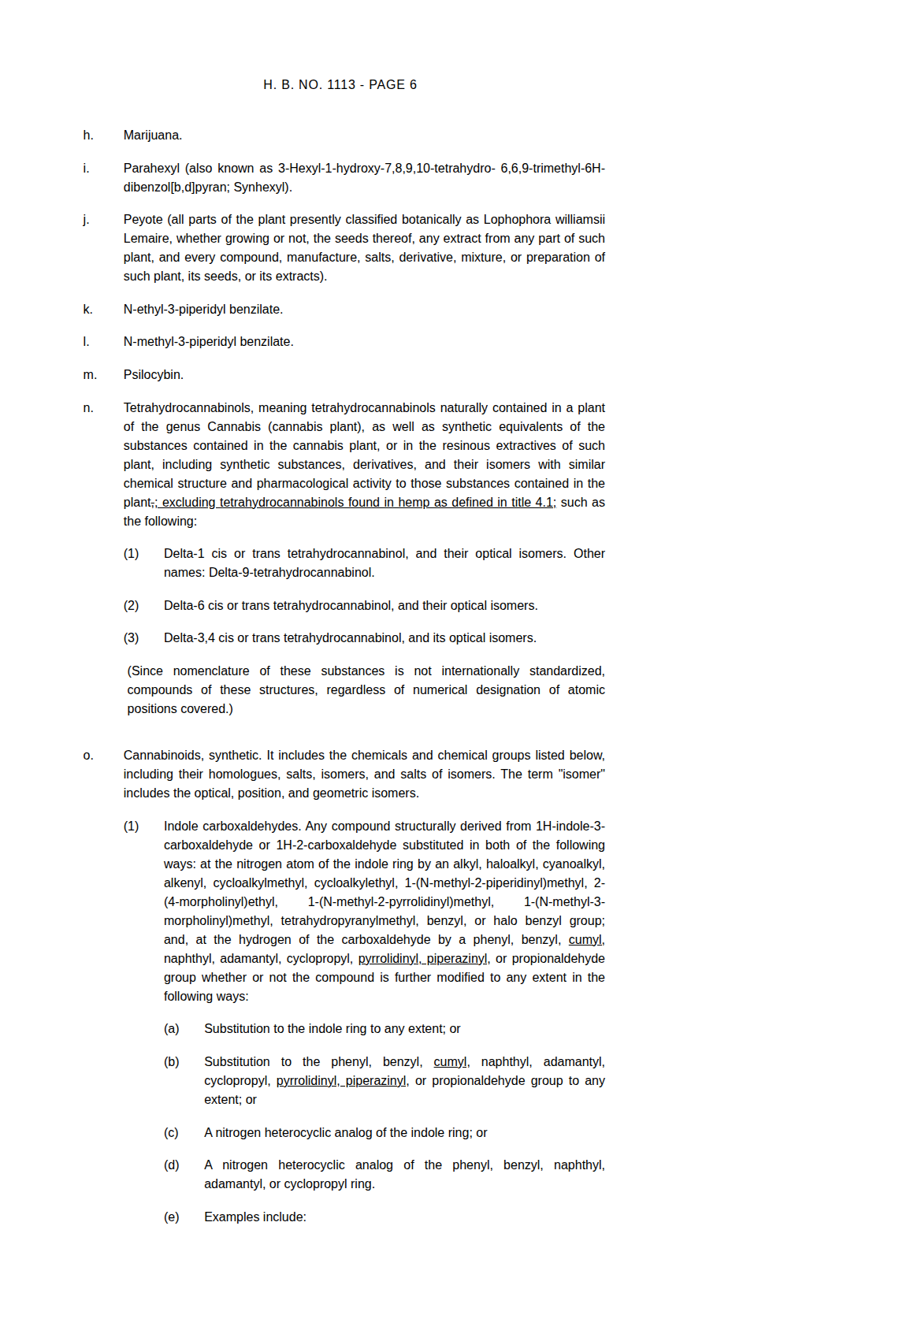H. B. NO. 1113 - PAGE 6
h. Marijuana.
i. Parahexyl (also known as 3-Hexyl-1-hydroxy-7,8,9,10-tetrahydro- 6,6,9-trimethyl-6H-dibenzol[b,d]pyran; Synhexyl).
j. Peyote (all parts of the plant presently classified botanically as Lophophora williamsii Lemaire, whether growing or not, the seeds thereof, any extract from any part of such plant, and every compound, manufacture, salts, derivative, mixture, or preparation of such plant, its seeds, or its extracts).
k. N-ethyl-3-piperidyl benzilate.
l. N-methyl-3-piperidyl benzilate.
m. Psilocybin.
n. Tetrahydrocannabinols, meaning tetrahydrocannabinols naturally contained in a plant of the genus Cannabis (cannabis plant), as well as synthetic equivalents of the substances contained in the cannabis plant, or in the resinous extractives of such plant, including synthetic substances, derivatives, and their isomers with similar chemical structure and pharmacological activity to those substances contained in the plant,; excluding tetrahydrocannabinols found in hemp as defined in title 4.1; such as the following:
(1) Delta-1 cis or trans tetrahydrocannabinol, and their optical isomers. Other names: Delta-9-tetrahydrocannabinol.
(2) Delta-6 cis or trans tetrahydrocannabinol, and their optical isomers.
(3) Delta-3,4 cis or trans tetrahydrocannabinol, and its optical isomers.
(Since nomenclature of these substances is not internationally standardized, compounds of these structures, regardless of numerical designation of atomic positions covered.)
o. Cannabinoids, synthetic. It includes the chemicals and chemical groups listed below, including their homologues, salts, isomers, and salts of isomers. The term "isomer" includes the optical, position, and geometric isomers.
(1) Indole carboxaldehydes. Any compound structurally derived from 1H-indole-3-carboxaldehyde or 1H-2-carboxaldehyde substituted in both of the following ways: at the nitrogen atom of the indole ring by an alkyl, haloalkyl, cyanoalkyl, alkenyl, cycloalkylmethyl, cycloalkylethyl, 1-(N-methyl-2-piperidinyl)methyl, 2-(4-morpholinyl)ethyl, 1-(N-methyl-2-pyrrolidinyl)methyl, 1-(N-methyl-3-morpholinyl)methyl, tetrahydropyranylmethyl, benzyl, or halo benzyl group; and, at the hydrogen of the carboxaldehyde by a phenyl, benzyl, cumyl, naphthyl, adamantyl, cyclopropyl, pyrrolidinyl, piperazinyl, or propionaldehyde group whether or not the compound is further modified to any extent in the following ways:
(a) Substitution to the indole ring to any extent; or
(b) Substitution to the phenyl, benzyl, cumyl, naphthyl, adamantyl, cyclopropyl, pyrrolidinyl, piperazinyl, or propionaldehyde group to any extent; or
(c) A nitrogen heterocyclic analog of the indole ring; or
(d) A nitrogen heterocyclic analog of the phenyl, benzyl, naphthyl, adamantyl, or cyclopropyl ring.
(e) Examples include: